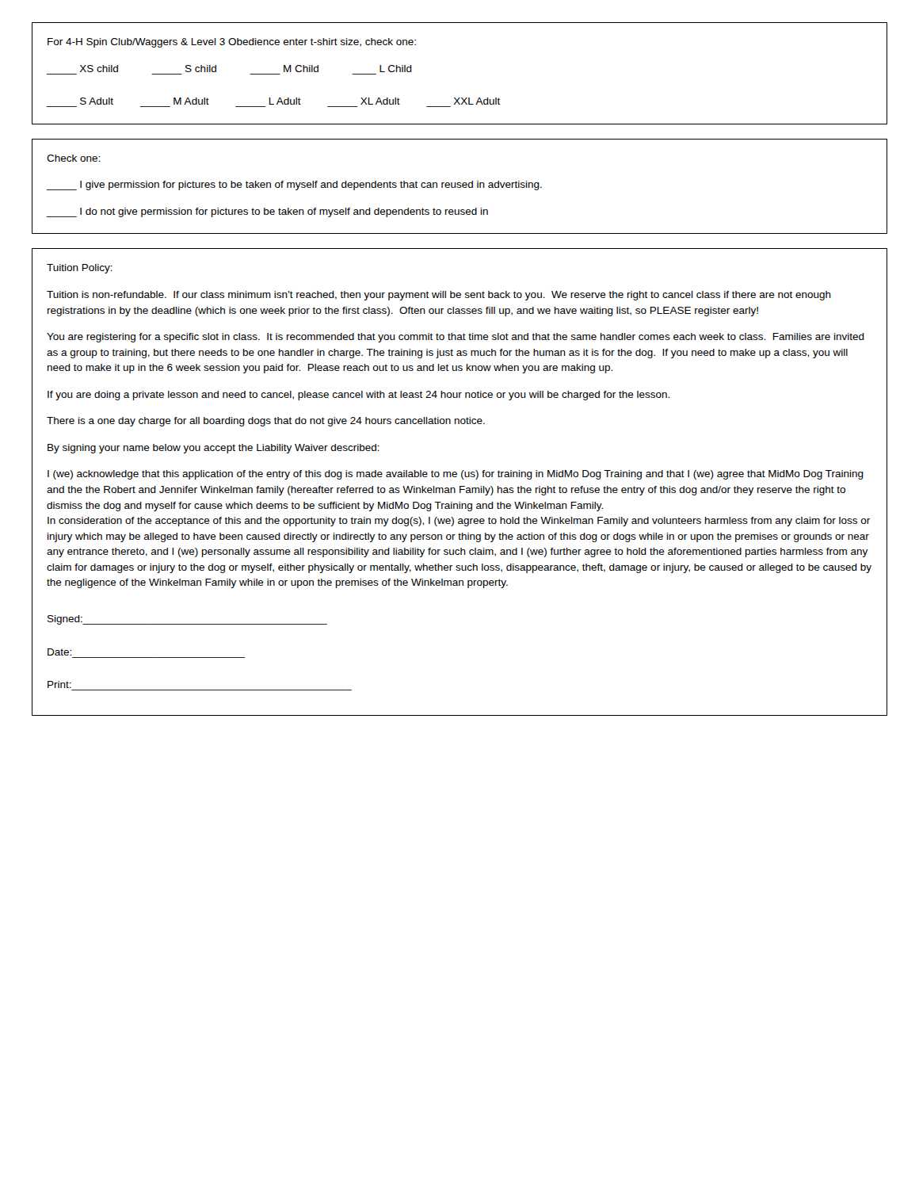For 4-H Spin Club/Waggers & Level 3 Obedience enter t-shirt size, check one:
_____ XS child _____ S child _____ M Child ____ L Child
_____ S Adult _____ M Adult _____ L Adult _____ XL Adult ____ XXL Adult
Check one:
_____ I give permission for pictures to be taken of myself and dependents that can reused in advertising.
_____ I do not give permission for pictures to be taken of myself and dependents to reused in
Tuition Policy:
Tuition is non-refundable. If our class minimum isn't reached, then your payment will be sent back to you. We reserve the right to cancel class if there are not enough registrations in by the deadline (which is one week prior to the first class). Often our classes fill up, and we have waiting list, so PLEASE register early!
You are registering for a specific slot in class. It is recommended that you commit to that time slot and that the same handler comes each week to class. Families are invited as a group to training, but there needs to be one handler in charge. The training is just as much for the human as it is for the dog. If you need to make up a class, you will need to make it up in the 6 week session you paid for. Please reach out to us and let us know when you are making up.
If you are doing a private lesson and need to cancel, please cancel with at least 24 hour notice or you will be charged for the lesson.
There is a one day charge for all boarding dogs that do not give 24 hours cancellation notice.
By signing your name below you accept the Liability Waiver described:
I (we) acknowledge that this application of the entry of this dog is made available to me (us) for training in MidMo Dog Training and that I (we) agree that MidMo Dog Training and the the Robert and Jennifer Winkelman family (hereafter referred to as Winkelman Family) has the right to refuse the entry of this dog and/or they reserve the right to dismiss the dog and myself for cause which deems to be sufficient by MidMo Dog Training and the Winkelman Family.
In consideration of the acceptance of this and the opportunity to train my dog(s), I (we) agree to hold the Winkelman Family and volunteers harmless from any claim for loss or injury which may be alleged to have been caused directly or indirectly to any person or thing by the action of this dog or dogs while in or upon the premises or grounds or near any entrance thereto, and I (we) personally assume all responsibility and liability for such claim, and I (we) further agree to hold the aforementioned parties harmless from any claim for damages or injury to the dog or myself, either physically or mentally, whether such loss, disappearance, theft, damage or injury, be caused or alleged to be caused by the negligence of the Winkelman Family while in or upon the premises of the Winkelman property.
Signed:_________________________________________
Date:_____________________________
Print:_______________________________________________